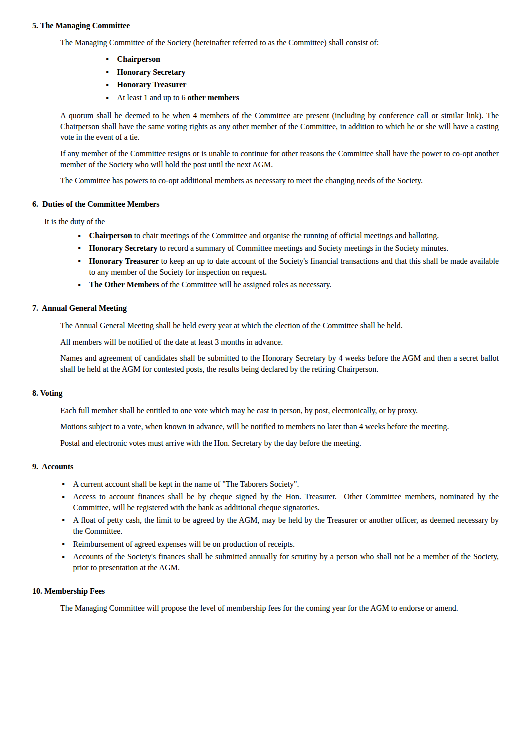5. The Managing Committee
The Managing Committee of the Society (hereinafter referred to as the Committee) shall consist of:
Chairperson
Honorary Secretary
Honorary Treasurer
At least 1 and up to 6 other members
A quorum shall be deemed to be when 4 members of the Committee are present (including by conference call or similar link). The Chairperson shall have the same voting rights as any other member of the Committee, in addition to which he or she will have a casting vote in the event of a tie.
If any member of the Committee resigns or is unable to continue for other reasons the Committee shall have the power to co-opt another member of the Society who will hold the post until the next AGM.
The Committee has powers to co-opt additional members as necessary to meet the changing needs of the Society.
6. Duties of the Committee Members
It is the duty of the
Chairperson to chair meetings of the Committee and organise the running of official meetings and balloting.
Honorary Secretary to record a summary of Committee meetings and Society meetings in the Society minutes.
Honorary Treasurer to keep an up to date account of the Society's financial transactions and that this shall be made available to any member of the Society for inspection on request.
The Other Members of the Committee will be assigned roles as necessary.
7. Annual General Meeting
The Annual General Meeting shall be held every year at which the election of the Committee shall be held.
All members will be notified of the date at least 3 months in advance.
Names and agreement of candidates shall be submitted to the Honorary Secretary by 4 weeks before the AGM and then a secret ballot shall be held at the AGM for contested posts, the results being declared by the retiring Chairperson.
8. Voting
Each full member shall be entitled to one vote which may be cast in person, by post, electronically, or by proxy.
Motions subject to a vote, when known in advance, will be notified to members no later than 4 weeks before the meeting.
Postal and electronic votes must arrive with the Hon. Secretary by the day before the meeting.
9. Accounts
A current account shall be kept in the name of "The Taborers Society".
Access to account finances shall be by cheque signed by the Hon. Treasurer. Other Committee members, nominated by the Committee, will be registered with the bank as additional cheque signatories.
A float of petty cash, the limit to be agreed by the AGM, may be held by the Treasurer or another officer, as deemed necessary by the Committee.
Reimbursement of agreed expenses will be on production of receipts.
Accounts of the Society's finances shall be submitted annually for scrutiny by a person who shall not be a member of the Society, prior to presentation at the AGM.
10. Membership Fees
The Managing Committee will propose the level of membership fees for the coming year for the AGM to endorse or amend.